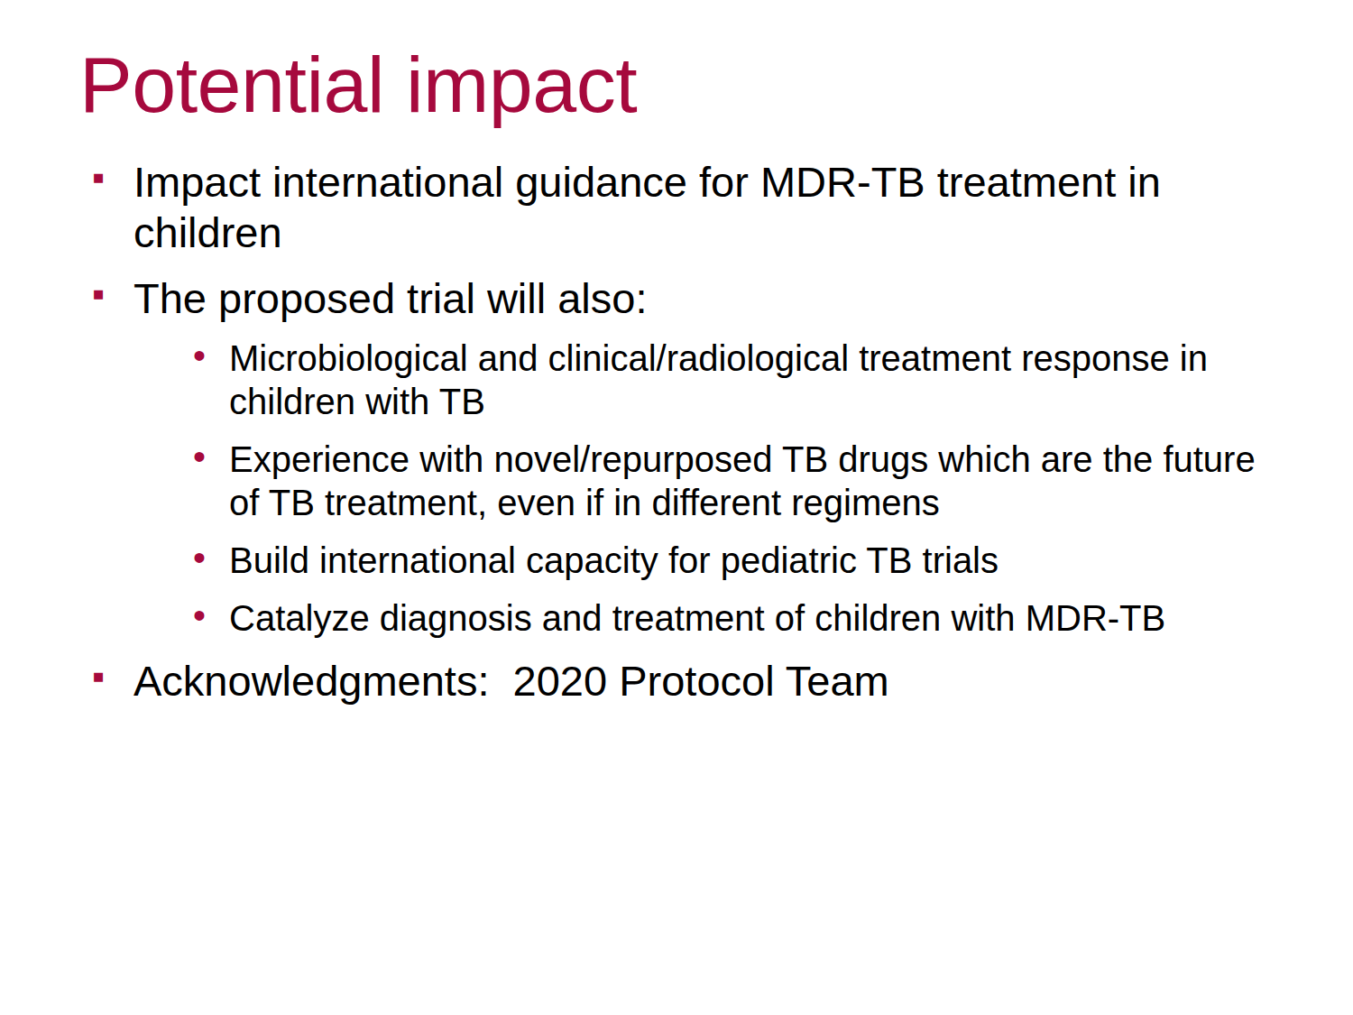Potential impact
Impact international guidance for MDR-TB treatment in children
The proposed trial will also:
Microbiological and clinical/radiological treatment response in children with TB
Experience with novel/repurposed TB drugs which are the future of TB treatment, even if in different regimens
Build international capacity for pediatric TB trials
Catalyze diagnosis and treatment of children with MDR-TB
Acknowledgments: 2020 Protocol Team